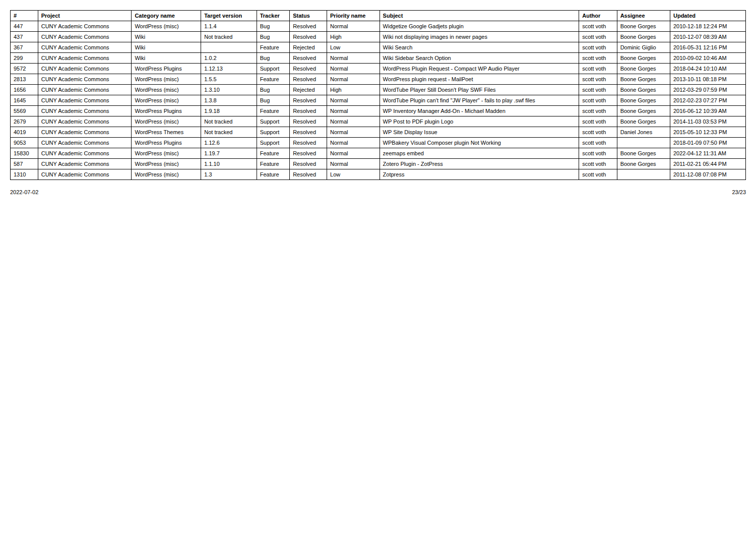| # | Project | Category name | Target version | Tracker | Status | Priority name | Subject | Author | Assignee | Updated |
| --- | --- | --- | --- | --- | --- | --- | --- | --- | --- | --- |
| 447 | CUNY Academic Commons | WordPress (misc) | 1.1.4 | Bug | Resolved | Normal | Widgetize Google Gadjets plugin | scott voth | Boone Gorges | 2010-12-18 12:24 PM |
| 437 | CUNY Academic Commons | Wiki | Not tracked | Bug | Resolved | High | Wiki not displaying images in newer pages | scott voth | Boone Gorges | 2010-12-07 08:39 AM |
| 367 | CUNY Academic Commons | Wiki | | Feature | Rejected | Low | Wiki Search | scott voth | Dominic Giglio | 2016-05-31 12:16 PM |
| 299 | CUNY Academic Commons | Wiki | 1.0.2 | Bug | Resolved | Normal | Wiki Sidebar Search Option | scott voth | Boone Gorges | 2010-09-02 10:46 AM |
| 9572 | CUNY Academic Commons | WordPress Plugins | 1.12.13 | Support | Resolved | Normal | WordPress Plugin Request - Compact WP Audio Player | scott voth | Boone Gorges | 2018-04-24 10:10 AM |
| 2813 | CUNY Academic Commons | WordPress (misc) | 1.5.5 | Feature | Resolved | Normal | WordPress plugin request - MailPoet | scott voth | Boone Gorges | 2013-10-11 08:18 PM |
| 1656 | CUNY Academic Commons | WordPress (misc) | 1.3.10 | Bug | Rejected | High | WordTube Player Still Doesn't Play SWF Files | scott voth | Boone Gorges | 2012-03-29 07:59 PM |
| 1645 | CUNY Academic Commons | WordPress (misc) | 1.3.8 | Bug | Resolved | Normal | WordTube Plugin can't find "JW Player" - fails to play .swf files | scott voth | Boone Gorges | 2012-02-23 07:27 PM |
| 5569 | CUNY Academic Commons | WordPress Plugins | 1.9.18 | Feature | Resolved | Normal | WP Inventory Manager Add-On - Michael Madden | scott voth | Boone Gorges | 2016-06-12 10:39 AM |
| 2679 | CUNY Academic Commons | WordPress (misc) | Not tracked | Support | Resolved | Normal | WP Post to PDF plugin Logo | scott voth | Boone Gorges | 2014-11-03 03:53 PM |
| 4019 | CUNY Academic Commons | WordPress Themes | Not tracked | Support | Resolved | Normal | WP Site Display Issue | scott voth | Daniel Jones | 2015-05-10 12:33 PM |
| 9053 | CUNY Academic Commons | WordPress Plugins | 1.12.6 | Support | Resolved | Normal | WPBakery Visual Composer plugin Not Working | scott voth | | 2018-01-09 07:50 PM |
| 15830 | CUNY Academic Commons | WordPress (misc) | 1.19.7 | Feature | Resolved | Normal | zeemaps embed | scott voth | Boone Gorges | 2022-04-12 11:31 AM |
| 587 | CUNY Academic Commons | WordPress (misc) | 1.1.10 | Feature | Resolved | Normal | Zotero Plugin - ZotPress | scott voth | Boone Gorges | 2011-02-21 05:44 PM |
| 1310 | CUNY Academic Commons | WordPress (misc) | 1.3 | Feature | Resolved | Low | Zotpress | scott voth | | 2011-12-08 07:08 PM |
2022-07-02 23/23